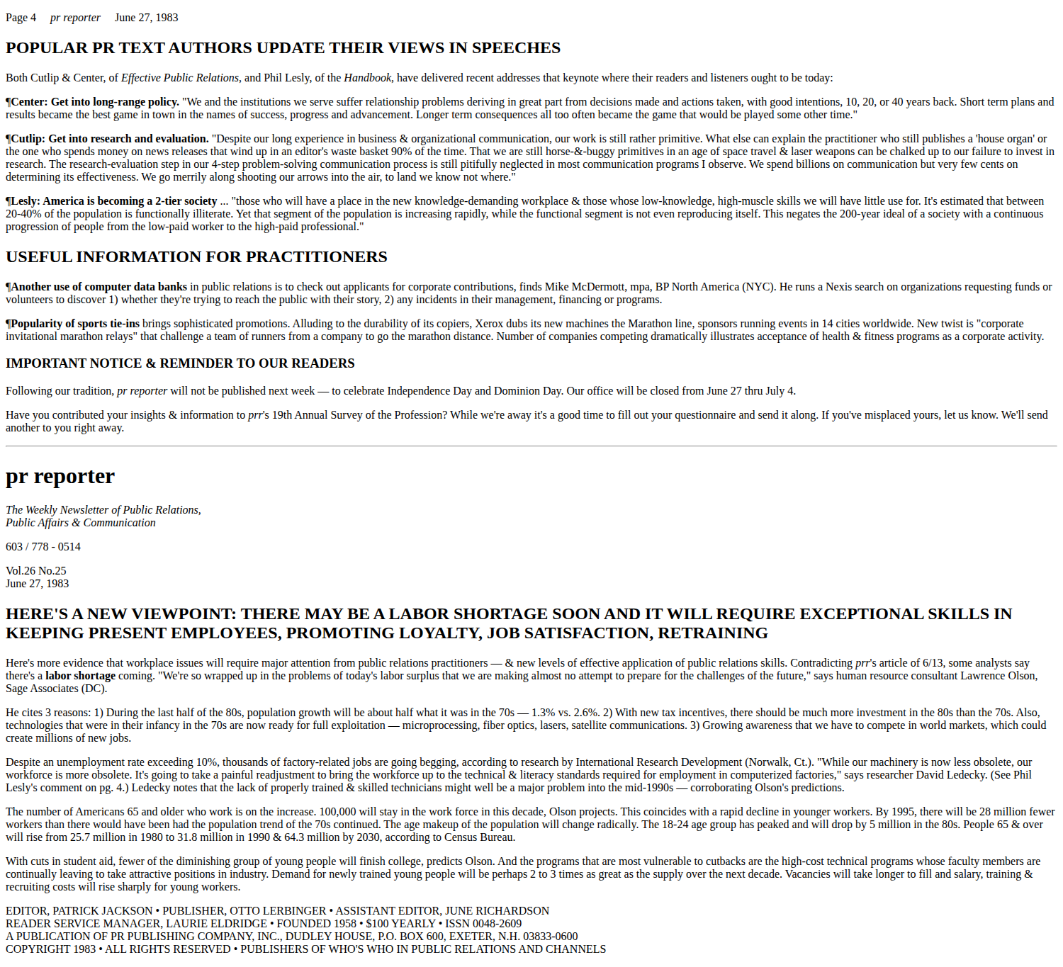Page 4 pr reporter June 27, 1983
POPULAR PR TEXT AUTHORS UPDATE THEIR VIEWS IN SPEECHES
Both Cutlip & Center, of Effective Public Relations, and Phil Lesly, of the Handbook, have delivered recent addresses that keynote where their readers and listeners ought to be today:
¶Center: Get into long-range policy. "We and the institutions we serve suffer relationship problems deriving in great part from decisions made and actions taken, with good intentions, 10, 20, or 40 years back. Short term plans and results became the best game in town in the names of success, progress and advancement. Longer term consequences all too often became the game that would be played some other time."
¶Cutlip: Get into research and evaluation. "Despite our long experience in business & organizational communication, our work is still rather primitive. What else can explain the practitioner who still publishes a 'house organ' or the one who spends money on news releases that wind up in an editor's waste basket 90% of the time. That we are still horse-&-buggy primitives in an age of space travel & laser weapons can be chalked up to our failure to invest in research. The research-evaluation step in our 4-step problem-solving communication process is still pitifully neglected in most communication programs I observe. We spend billions on communication but very few cents on determining its effectiveness. We go merrily along shooting our arrows into the air, to land we know not where."
¶Lesly: America is becoming a 2-tier society ... "those who will have a place in the new knowledge-demanding workplace & those whose low-knowledge, high-muscle skills we will have little use for. It's estimated that between 20-40% of the population is functionally illiterate. Yet that segment of the population is increasing rapidly, while the functional segment is not even reproducing itself. This negates the 200-year ideal of a society with a continuous progression of people from the low-paid worker to the high-paid professional."
USEFUL INFORMATION FOR PRACTITIONERS
¶Another use of computer data banks in public relations is to check out applicants for corporate contributions, finds Mike McDermott, mpa, BP North America (NYC). He runs a Nexis search on organizations requesting funds or volunteers to discover 1) whether they're trying to reach the public with their story, 2) any incidents in their management, financing or programs.
¶Popularity of sports tie-ins brings sophisticated promotions. Alluding to the durability of its copiers, Xerox dubs its new machines the Marathon line, sponsors running events in 14 cities worldwide. New twist is "corporate invitational marathon relays" that challenge a team of runners from a company to go the marathon distance. Number of companies competing dramatically illustrates acceptance of health & fitness programs as a corporate activity.
IMPORTANT NOTICE & REMINDER TO OUR READERS
Following our tradition, pr reporter will not be published next week — to celebrate Independence Day and Dominion Day. Our office will be closed from June 27 thru July 4.
Have you contributed your insights & information to prr's 19th Annual Survey of the Profession? While we're away it's a good time to fill out your questionnaire and send it along. If you've misplaced yours, let us know. We'll send another to you right away.
pr reporter
The Weekly Newsletter of Public Relations,
Public Affairs & Communication
603 / 778 - 0514
Vol.26 No.25
June 27, 1983
HERE'S A NEW VIEWPOINT: THERE MAY BE A LABOR SHORTAGE SOON AND IT WILL REQUIRE EXCEPTIONAL SKILLS IN KEEPING PRESENT EMPLOYEES, PROMOTING LOYALTY, JOB SATISFACTION, RETRAINING
Here's more evidence that workplace issues will require major attention from public relations practitioners — & new levels of effective application of public relations skills. Contradicting prr's article of 6/13, some analysts say there's a labor shortage coming. "We're so wrapped up in the problems of today's labor surplus that we are making almost no attempt to prepare for the challenges of the future," says human resource consultant Lawrence Olson, Sage Associates (DC).
He cites 3 reasons: 1) During the last half of the 80s, population growth will be about half what it was in the 70s — 1.3% vs. 2.6%. 2) With new tax incentives, there should be much more investment in the 80s than the 70s. Also, technologies that were in their infancy in the 70s are now ready for full exploitation — microprocessing, fiber optics, lasers, satellite communications. 3) Growing awareness that we have to compete in world markets, which could create millions of new jobs.
Despite an unemployment rate exceeding 10%, thousands of factory-related jobs are going begging, according to research by International Research Development (Norwalk, Ct.). "While our machinery is now less obsolete, our workforce is more obsolete. It's going to take a painful readjustment to bring the workforce up to the technical & literacy standards required for employment in computerized factories," says researcher David Ledecky. (See Phil Lesly's comment on pg. 4.) Ledecky notes that the lack of properly trained & skilled technicians might well be a major problem into the mid-1990s — corroborating Olson's predictions.
The number of Americans 65 and older who work is on the increase. 100,000 will stay in the work force in this decade, Olson projects. This coincides with a rapid decline in younger workers. By 1995, there will be 28 million fewer workers than there would have been had the population trend of the 70s continued. The age makeup of the population will change radically. The 18-24 age group has peaked and will drop by 5 million in the 80s. People 65 & over will rise from 25.7 million in 1980 to 31.8 million in 1990 & 64.3 million by 2030, according to Census Bureau.
With cuts in student aid, fewer of the diminishing group of young people will finish college, predicts Olson. And the programs that are most vulnerable to cutbacks are the high-cost technical programs whose faculty members are continually leaving to take attractive positions in industry. Demand for newly trained young people will be perhaps 2 to 3 times as great as the supply over the next decade. Vacancies will take longer to fill and salary, training & recruiting costs will rise sharply for young workers.
EDITOR, PATRICK JACKSON • PUBLISHER, OTTO LERBINGER • ASSISTANT EDITOR, JUNE RICHARDSON
READER SERVICE MANAGER, LAURIE ELDRIDGE • FOUNDED 1958 • $100 YEARLY • ISSN 0048-2609
A PUBLICATION OF PR PUBLISHING COMPANY, INC., DUDLEY HOUSE, P.O. BOX 600, EXETER, N.H. 03833-0600
COPYRIGHT 1983 • ALL RIGHTS RESERVED • PUBLISHERS OF WHO'S WHO IN PUBLIC RELATIONS AND CHANNELS